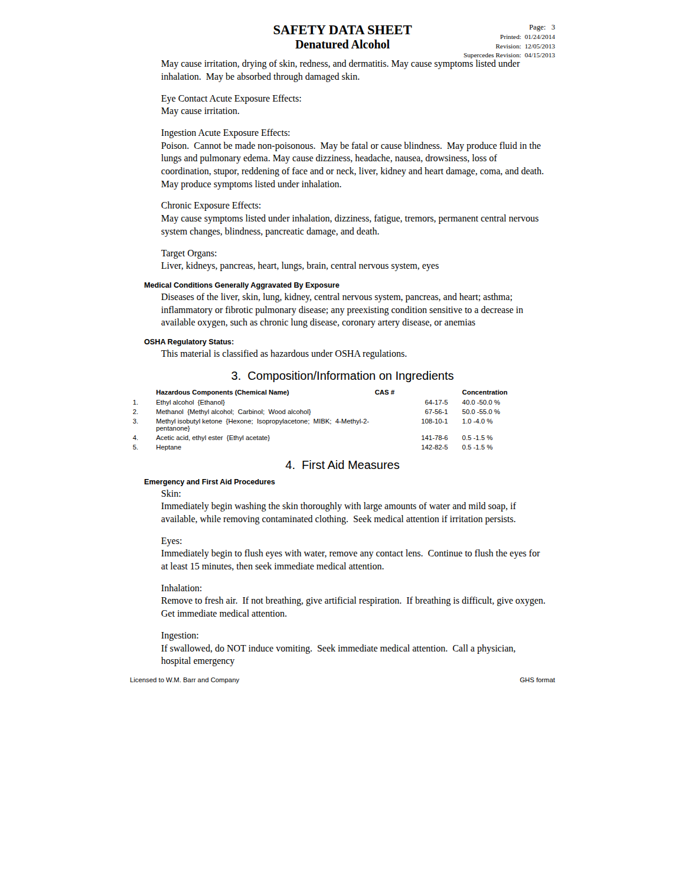SAFETY DATA SHEET
Denatured Alcohol
Page: 3
Printed: 01/24/2014
Revision: 12/05/2013
Supercedes Revision: 04/15/2013
May cause irritation, drying of skin, redness, and dermatitis. May cause symptoms listed under inhalation. May be absorbed through damaged skin.
Eye Contact Acute Exposure Effects:
May cause irritation.
Ingestion Acute Exposure Effects:
Poison. Cannot be made non-poisonous. May be fatal or cause blindness. May produce fluid in the lungs and pulmonary edema. May cause dizziness, headache, nausea, drowsiness, loss of coordination, stupor, reddening of face and or neck, liver, kidney and heart damage, coma, and death. May produce symptoms listed under inhalation.
Chronic Exposure Effects:
May cause symptoms listed under inhalation, dizziness, fatigue, tremors, permanent central nervous system changes, blindness, pancreatic damage, and death.
Target Organs:
Liver, kidneys, pancreas, heart, lungs, brain, central nervous system, eyes
Medical Conditions Generally Aggravated By Exposure
Diseases of the liver, skin, lung, kidney, central nervous system, pancreas, and heart; asthma; inflammatory or fibrotic pulmonary disease; any preexisting condition sensitive to a decrease in available oxygen, such as chronic lung disease, coronary artery disease, or anemias
OSHA Regulatory Status:
This material is classified as hazardous under OSHA regulations.
3. Composition/Information on Ingredients
| | Hazardous Components (Chemical Name) | CAS # | Concentration |
| --- | --- | --- | --- |
| 1. | Ethyl alcohol {Ethanol} | 64-17-5 | 40.0 -50.0 % |
| 2. | Methanol {Methyl alcohol; Carbinol; Wood alcohol} | 67-56-1 | 50.0 -55.0 % |
| 3. | Methyl isobutyl ketone {Hexone; Isopropylacetone; MIBK; 4-Methyl-2-pentanone} | 108-10-1 | 1.0 -4.0 % |
| 4. | Acetic acid, ethyl ester {Ethyl acetate} | 141-78-6 | 0.5 -1.5 % |
| 5. | Heptane | 142-82-5 | 0.5 -1.5 % |
4. First Aid Measures
Emergency and First Aid Procedures
Skin:
Immediately begin washing the skin thoroughly with large amounts of water and mild soap, if available, while removing contaminated clothing. Seek medical attention if irritation persists.
Eyes:
Immediately begin to flush eyes with water, remove any contact lens. Continue to flush the eyes for at least 15 minutes, then seek immediate medical attention.
Inhalation:
Remove to fresh air. If not breathing, give artificial respiration. If breathing is difficult, give oxygen. Get immediate medical attention.
Ingestion:
If swallowed, do NOT induce vomiting. Seek immediate medical attention. Call a physician, hospital emergency
Licensed to W.M. Barr and Company GHS format